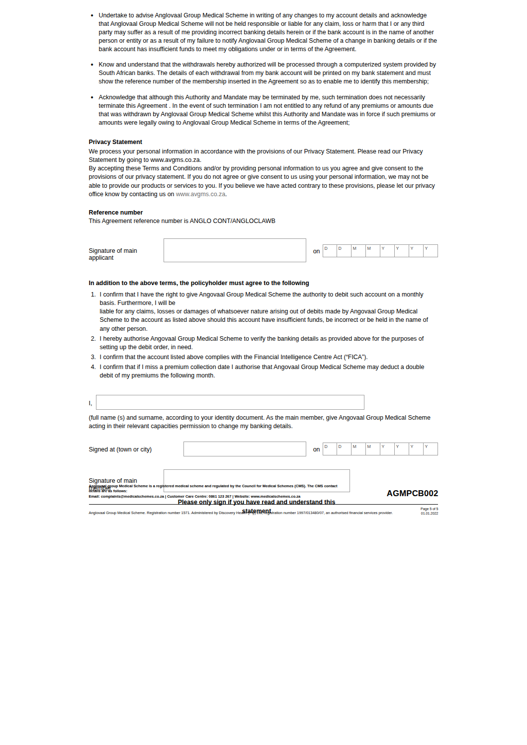Undertake to advise Anglovaal Group Medical Scheme in writing of any changes to my account details and acknowledge that Anglovaal Group Medical Scheme will not be held responsible or liable for any claim, loss or harm that I or any third party may suffer as a result of me providing incorrect banking details herein or if the bank account is in the name of another person or entity or as a result of my failure to notify Anglovaal Group Medical Scheme of a change in banking details or if the bank account has insufficient funds to meet my obligations under or in terms of the Agreement.
Know and understand that the withdrawals hereby authorized will be processed through a computerized system provided by South African banks. The details of each withdrawal from my bank account will be printed on my bank statement and must show the reference number of the membership inserted in the Agreement so as to enable me to identify this membership;
Acknowledge that although this Authority and Mandate may be terminated by me, such termination does not necessarily terminate this Agreement . In the event of such termination I am not entitled to any refund of any premiums or amounts due that was withdrawn by Anglovaal Group Medical Scheme whilst this Authority and Mandate was in force if such premiums or amounts were legally owing to Anglovaal Group Medical Scheme in terms of the Agreement;
Privacy Statement
We process your personal information in accordance with the provisions of our Privacy Statement. Please read our Privacy Statement by going to www.avgms.co.za.
By accepting these Terms and Conditions and/or by providing personal information to us you agree and give consent to the provisions of our privacy statement. If you do not agree or give consent to us using your personal information, we may not be able to provide our products or services to you. If you believe we have acted contrary to these provisions, please let our privacy office know by contacting us on www.avgms.co.za.
Reference number
This Agreement reference number is ANGLO CONT/ANGLOCLAWB
Signature of main
applicant
on
D
D
M
M
Y
Y
Y
Y
In addition to the above terms, the policyholder must agree to the following
I confirm that I have the right to give Angovaal Group Medical Scheme the authority to debit such account on a monthly basis. Furthermore, I will be liable for any claims, losses or damages of whatsoever nature arising out of debits made by Angovaal Group Medical Scheme to the account as listed above should this account have insufficient funds, be incorrect or be held in the name of any other person.
I hereby authorise Angovaal Group Medical Scheme to verify the banking details as provided above for the purposes of setting up the debit order, in need.
I confirm that the account listed above complies with the Financial Intelligence Centre Act (“FICA”).
I confirm that if I miss a premium collection date I authorise that Angovaal Group Medical Scheme may deduct a double debit of my premiums the following month.
I,
(full name (s) and surname, according to your identity document. As the main member, give Angovaal Group Medical Scheme acting in their relevant capacities permission to change my banking details.
Signed at (town or city)
on
D
D
M
M
Y
Y
Y
Y
Signature of main
member
Please only sign if you have read and understand this statement
Anglovaal group Medical Scheme is a registered medical scheme and regulated by the Council for Medical Schemes (CMS). The CMS contact details are as follows:
Email: complaints@medicalschemes.co.za | Customer Care Centre: 0861 123 267 | Website: www.medicalschemes.co.za
AGMPCB002
Anglovaal Group Medical Scheme. Registration number 1571. Administered by Discovery Health (Pty) Ltd, registration number 1997/013480/07, an authorised financial services provider.
Page 5 of 5
01.01.2022